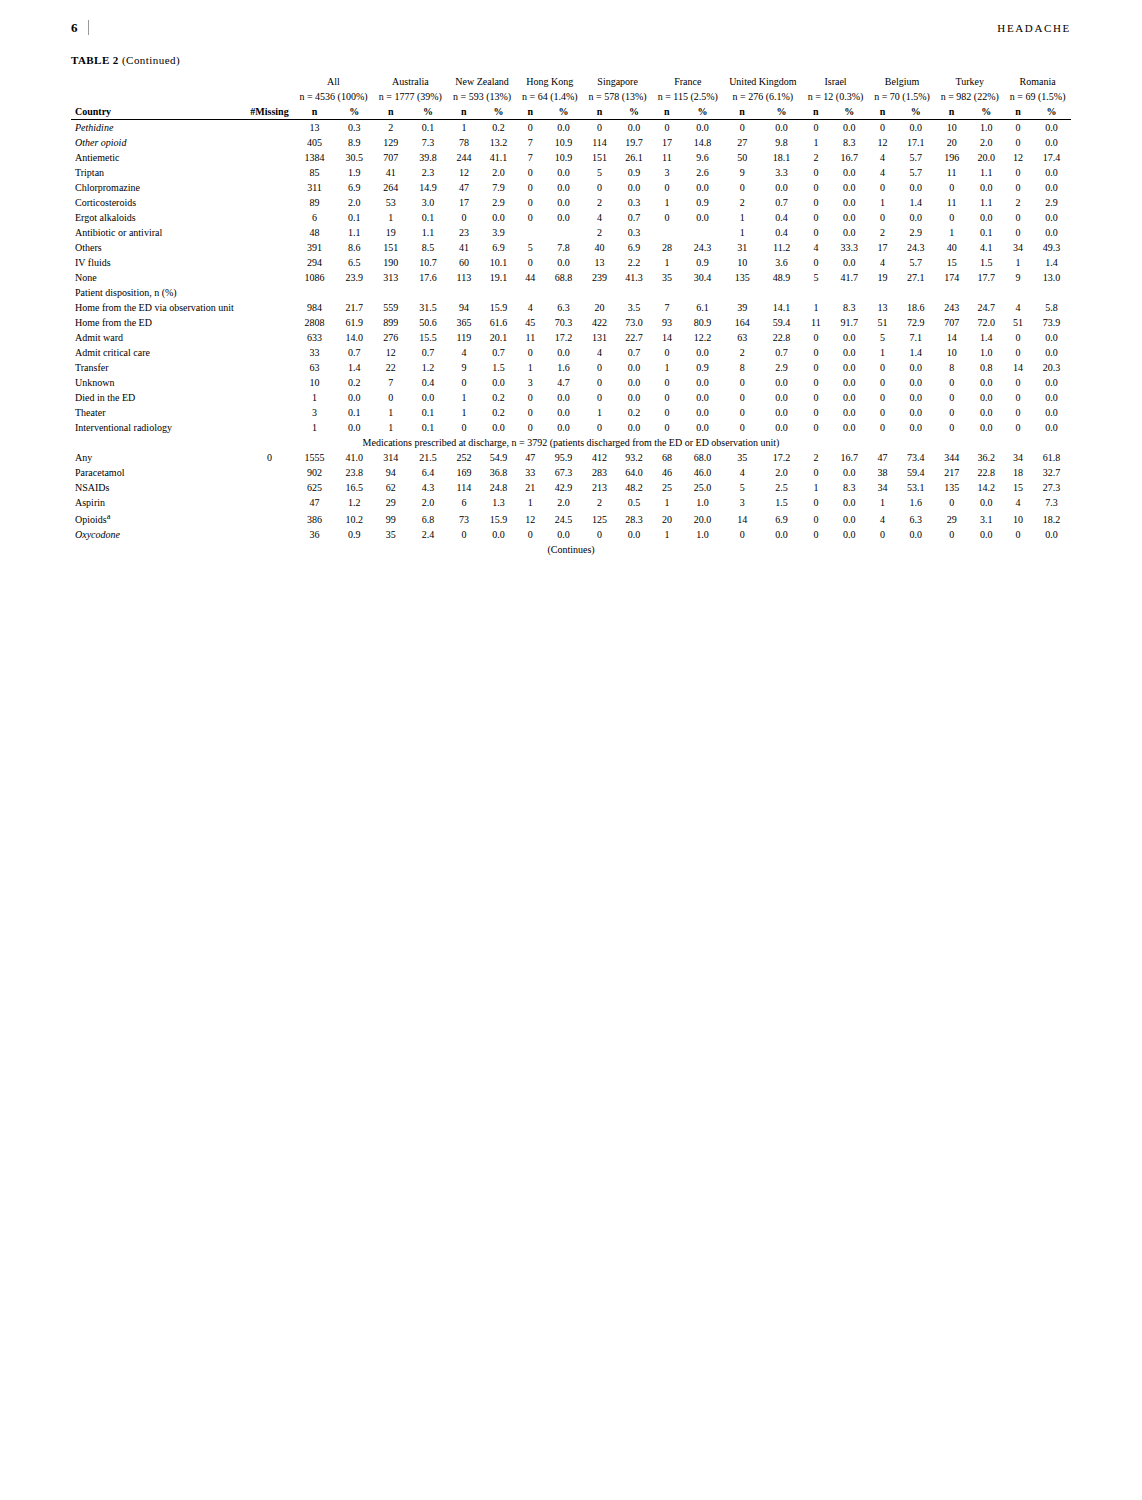6
HEADACHE
TABLE 2 (Continued)
| | | All | Australia | New Zealand | Hong Kong | Singapore | France | United Kingdom | Israel | Belgium | Turkey | Romania |
| --- | --- | --- | --- | --- | --- | --- | --- | --- | --- | --- | --- | --- |
| | | n = 4536 (100%) | n = 1777 (39%) | n = 593 (13%) | n = 64 (1.4%) | n = 578 (13%) | n = 115 (2.5%) | n = 276 (6.1%) | n = 12 (0.3%) | n = 70 (1.5%) | n = 982 (22%) | n = 69 (1.5%) |
| Country | #Missing | n | % | n | % | n | % | n | % | n | % | n | % | n | % | n | % | n | % | n | % | n | % |
| Pethidine | | 13 | 0.3 | 2 | 0.1 | 1 | 0.2 | 0 | 0.0 | 0 | 0.0 | 0 | 0.0 | 0 | 0.0 | 0 | 0.0 | 0 | 0.0 | 10 | 1.0 | 0 | 0.0 |
| Other opioid | | 405 | 8.9 | 129 | 7.3 | 78 | 13.2 | 7 | 10.9 | 114 | 19.7 | 17 | 14.8 | 27 | 9.8 | 1 | 8.3 | 12 | 17.1 | 20 | 2.0 | 0 | 0.0 |
| Antiemetic | | 1384 | 30.5 | 707 | 39.8 | 244 | 41.1 | 7 | 10.9 | 151 | 26.1 | 11 | 9.6 | 50 | 18.1 | 2 | 16.7 | 4 | 5.7 | 196 | 20.0 | 12 | 17.4 |
| Triptan | | 85 | 1.9 | 41 | 2.3 | 12 | 2.0 | 0 | 0.0 | 5 | 0.9 | 3 | 2.6 | 9 | 3.3 | 0 | 0.0 | 4 | 5.7 | 11 | 1.1 | 0 | 0.0 |
| Chlorpromazine | | 311 | 6.9 | 264 | 14.9 | 47 | 7.9 | 0 | 0.0 | 0 | 0.0 | 0 | 0.0 | 0 | 0.0 | 0 | 0.0 | 0 | 0.0 | 0 | 0.0 | 0 | 0.0 |
| Corticosteroids | | 89 | 2.0 | 53 | 3.0 | 17 | 2.9 | 0 | 0.0 | 2 | 0.3 | 1 | 0.9 | 2 | 0.7 | 0 | 0.0 | 1 | 1.4 | 11 | 1.1 | 2 | 2.9 |
| Ergot alkaloids | | 6 | 0.1 | 1 | 0.1 | 0 | 0.0 | 0 | 0.0 | 4 | 0.7 | 0 | 0.0 | 1 | 0.4 | 0 | 0.0 | 0 | 0.0 | 0 | 0.0 | 0 | 0.0 |
| Antibiotic or antiviral | | 48 | 1.1 | 19 | 1.1 | 23 | 3.9 | | | 2 | 0.3 | | | 1 | 0.4 | 0 | 0.0 | 2 | 2.9 | 1 | 0.1 | 0 | 0.0 |
| Others | | 391 | 8.6 | 151 | 8.5 | 41 | 6.9 | 5 | 7.8 | 40 | 6.9 | 28 | 24.3 | 31 | 11.2 | 4 | 33.3 | 17 | 24.3 | 40 | 4.1 | 34 | 49.3 |
| IV fluids | | 294 | 6.5 | 190 | 10.7 | 60 | 10.1 | 0 | 0.0 | 13 | 2.2 | 1 | 0.9 | 10 | 3.6 | 0 | 0.0 | 4 | 5.7 | 15 | 1.5 | 1 | 1.4 |
| None | | 1086 | 23.9 | 313 | 17.6 | 113 | 19.1 | 44 | 68.8 | 239 | 41.3 | 35 | 30.4 | 135 | 48.9 | 5 | 41.7 | 19 | 27.1 | 174 | 17.7 | 9 | 13.0 |
| Patient disposition, n (%) |
| Home from the ED via observation unit | | 984 | 21.7 | 559 | 31.5 | 94 | 15.9 | 4 | 6.3 | 20 | 3.5 | 7 | 6.1 | 39 | 14.1 | 1 | 8.3 | 13 | 18.6 | 243 | 24.7 | 4 | 5.8 |
| Home from the ED | | 2808 | 61.9 | 899 | 50.6 | 365 | 61.6 | 45 | 70.3 | 422 | 73.0 | 93 | 80.9 | 164 | 59.4 | 11 | 91.7 | 51 | 72.9 | 707 | 72.0 | 51 | 73.9 |
| Admit ward | | 633 | 14.0 | 276 | 15.5 | 119 | 20.1 | 11 | 17.2 | 131 | 22.7 | 14 | 12.2 | 63 | 22.8 | 0 | 0.0 | 5 | 7.1 | 14 | 1.4 | 0 | 0.0 |
| Admit critical care | | 33 | 0.7 | 12 | 0.7 | 4 | 0.7 | 0 | 0.0 | 4 | 0.7 | 0 | 0.0 | 2 | 0.7 | 0 | 0.0 | 1 | 1.4 | 10 | 1.0 | 0 | 0.0 |
| Transfer | | 63 | 1.4 | 22 | 1.2 | 9 | 1.5 | 1 | 1.6 | 0 | 0.0 | 1 | 0.9 | 8 | 2.9 | 0 | 0.0 | 0 | 0.0 | 8 | 0.8 | 14 | 20.3 |
| Unknown | | 10 | 0.2 | 7 | 0.4 | 0 | 0.0 | 3 | 4.7 | 0 | 0.0 | 0 | 0.0 | 0 | 0.0 | 0 | 0.0 | 0 | 0.0 | 0 | 0.0 | 0 | 0.0 |
| Died in the ED | | 1 | 0.0 | 0 | 0.0 | 1 | 0.2 | 0 | 0.0 | 0 | 0.0 | 0 | 0.0 | 0 | 0.0 | 0 | 0.0 | 0 | 0.0 | 0 | 0.0 | 0 | 0.0 |
| Theater | | 3 | 0.1 | 1 | 0.1 | 1 | 0.2 | 0 | 0.0 | 1 | 0.2 | 0 | 0.0 | 0 | 0.0 | 0 | 0.0 | 0 | 0.0 | 0 | 0.0 | 0 | 0.0 |
| Interventional radiology | | 1 | 0.0 | 1 | 0.1 | 0 | 0.0 | 0 | 0.0 | 0 | 0.0 | 0 | 0.0 | 0 | 0.0 | 0 | 0.0 | 0 | 0.0 | 0 | 0.0 | 0 | 0.0 |
| Medications prescribed at discharge, n = 3792 (patients discharged from the ED or ED observation unit) |
| Any | 0 | 1555 | 41.0 | 314 | 21.5 | 252 | 54.9 | 47 | 95.9 | 412 | 93.2 | 68 | 68.0 | 35 | 17.2 | 2 | 16.7 | 47 | 73.4 | 344 | 36.2 | 34 | 61.8 |
| Paracetamol | | 902 | 23.8 | 94 | 6.4 | 169 | 36.8 | 33 | 67.3 | 283 | 64.0 | 46 | 46.0 | 4 | 2.0 | 0 | 0.0 | 38 | 59.4 | 217 | 22.8 | 18 | 32.7 |
| NSAIDs | | 625 | 16.5 | 62 | 4.3 | 114 | 24.8 | 21 | 42.9 | 213 | 48.2 | 25 | 25.0 | 5 | 2.5 | 1 | 8.3 | 34 | 53.1 | 135 | 14.2 | 15 | 27.3 |
| Aspirin | | 47 | 1.2 | 29 | 2.0 | 6 | 1.3 | 1 | 2.0 | 2 | 0.5 | 1 | 1.0 | 3 | 1.5 | 0 | 0.0 | 1 | 1.6 | 0 | 0.0 | 4 | 7.3 |
| Opioids a | | 386 | 10.2 | 99 | 6.8 | 73 | 15.9 | 12 | 24.5 | 125 | 28.3 | 20 | 20.0 | 14 | 6.9 | 0 | 0.0 | 4 | 6.3 | 29 | 3.1 | 10 | 18.2 |
| Oxycodone | | 36 | 0.9 | 35 | 2.4 | 0 | 0.0 | 0 | 0.0 | 0 | 0.0 | 1 | 1.0 | 0 | 0.0 | 0 | 0.0 | 0 | 0.0 | 0 | 0.0 | 0 | 0.0 |
| (Continues) |